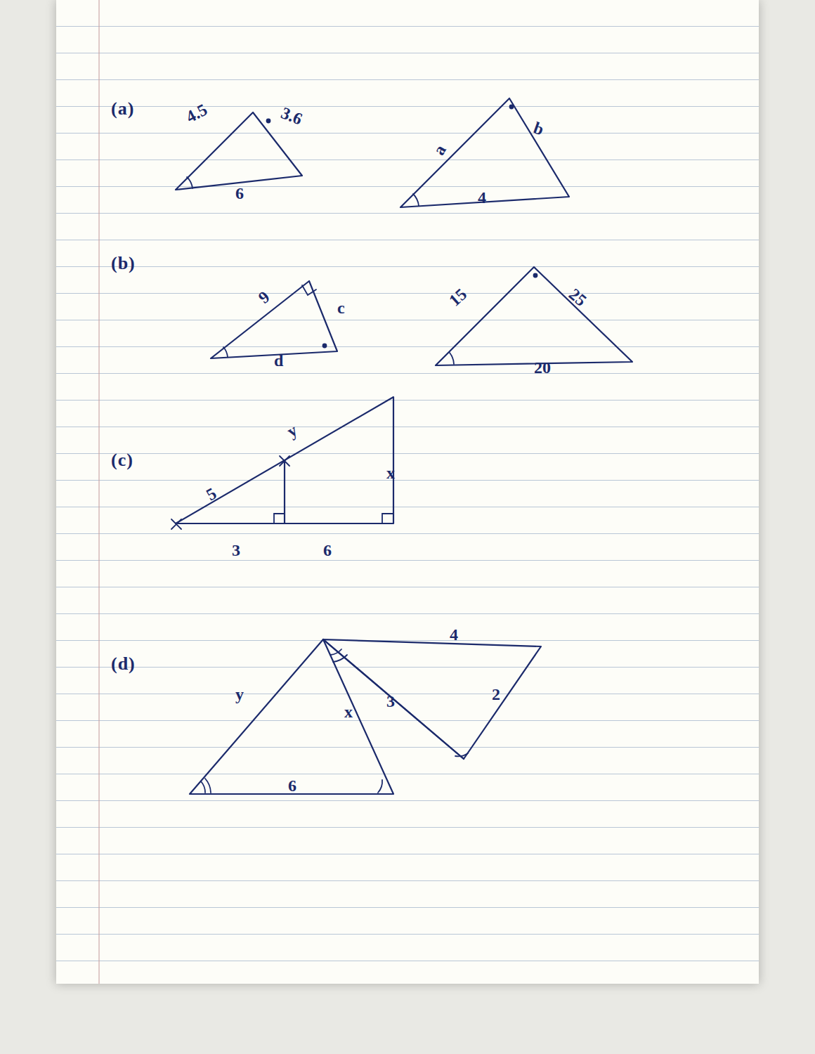Similar triangles exercises (a) to (d)
Part (a)
(a) 4.5 3.6 6 a b 4
Part (b)
(b) 9 c d 15 25 20
Part (c)
(c) y x 5 3 6
Part (d)
(d) 4 2 3 x y 6